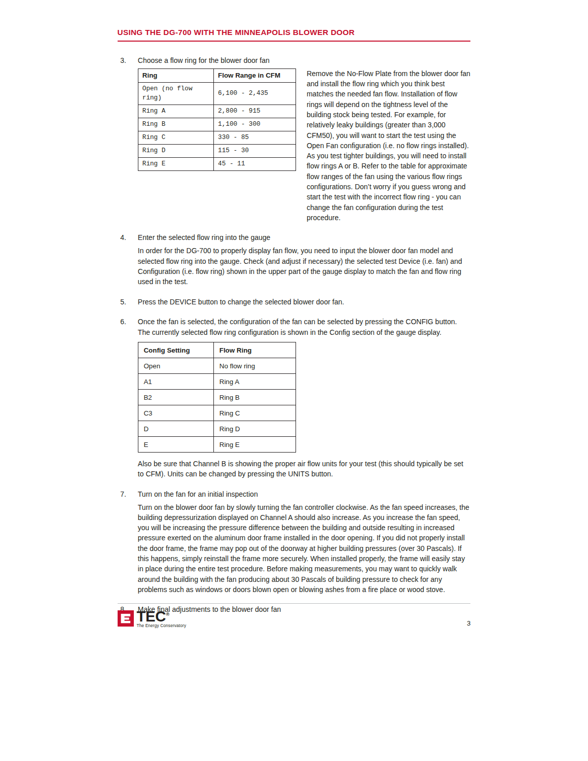Using the DG-700 with the Minneapolis Blower Door
Choose a flow ring for the blower door fan
| Ring | Flow Range in CFM |
| --- | --- |
| Open (no flow ring) | 6,100 - 2,435 |
| Ring A | 2,800 - 915 |
| Ring B | 1,100 - 300 |
| Ring C | 330 - 85 |
| Ring D | 115 - 30 |
| Ring E | 45 - 11 |
Remove the No-Flow Plate from the blower door fan and install the flow ring which you think best matches the needed fan flow. Installation of flow rings will depend on the tightness level of the building stock being tested. For example, for relatively leaky buildings (greater than 3,000 CFM50), you will want to start the test using the Open Fan configuration (i.e. no flow rings installed). As you test tighter buildings, you will need to install flow rings A or B. Refer to the table for approximate flow ranges of the fan using the various flow rings configurations. Don’t worry if you guess wrong and start the test with the incorrect flow ring - you can change the fan configuration during the test procedure.
Enter the selected flow ring into the gauge
In order for the DG-700 to properly display fan flow, you need to input the blower door fan model and selected flow ring into the gauge. Check (and adjust if necessary) the selected test Device (i.e. fan) and Configuration (i.e. flow ring) shown in the upper part of the gauge display to match the fan and flow ring used in the test.
Press the DEVICE button to change the selected blower door fan.
Once the fan is selected, the configuration of the fan can be selected by pressing the CONFIG button. The currently selected flow ring configuration is shown in the Config section of the gauge display.
| Config Setting | Flow Ring |
| --- | --- |
| Open | No flow ring |
| A1 | Ring A |
| B2 | Ring B |
| C3 | Ring C |
| D | Ring D |
| E | Ring E |
Also be sure that Channel B is showing the proper air flow units for your test (this should typically be set to CFM). Units can be changed by pressing the UNITS button.
Turn on the fan for an initial inspection
Turn on the blower door fan by slowly turning the fan controller clockwise. As the fan speed increases, the building depressurization displayed on Channel A should also increase. As you increase the fan speed, you will be increasing the pressure difference between the building and outside resulting in increased pressure exerted on the aluminum door frame installed in the door opening. If you did not properly install the door frame, the frame may pop out of the doorway at higher building pressures (over 30 Pascals). If this happens, simply reinstall the frame more securely. When installed properly, the frame will easily stay in place during the entire test procedure. Before making measurements, you may want to quickly walk around the building with the fan producing about 30 Pascals of building pressure to check for any problems such as windows or doors blown open or blowing ashes from a fire place or wood stove.
Make final adjustments to the blower door fan
TEC®
The Energy Conservatory
3